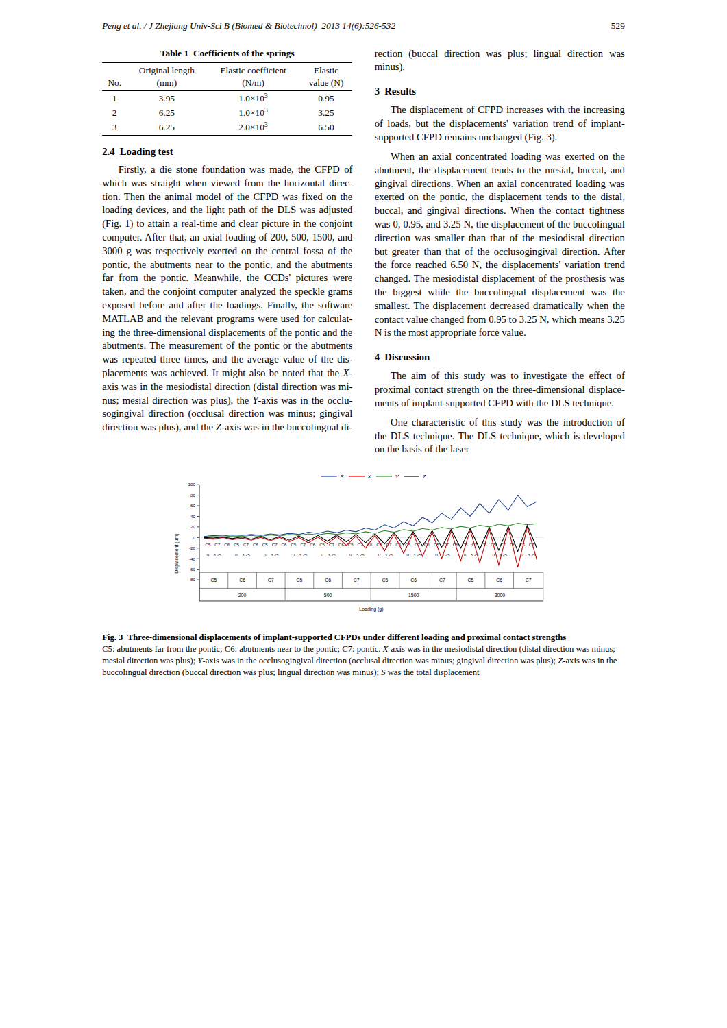Peng et al. / J Zhejiang Univ-Sci B (Biomed & Biotechnol) 2013 14(6):526-532 529
Table 1 Coefficients of the springs
| No. | Original length (mm) | Elastic coefficient (N/m) | Elastic value (N) |
| --- | --- | --- | --- |
| 1 | 3.95 | 1.0×10 3 | 0.95 |
| 2 | 6.25 | 1.0×10 3 | 3.25 |
| 3 | 6.25 | 2.0×10 3 | 6.50 |
2.4 Loading test
Firstly, a die stone foundation was made, the CFPD of which was straight when viewed from the horizontal direction. Then the animal model of the CFPD was fixed on the loading devices, and the light path of the DLS was adjusted (Fig. 1) to attain a real-time and clear picture in the conjoint computer. After that, an axial loading of 200, 500, 1500, and 3000 g was respectively exerted on the central fossa of the pontic, the abutments near to the pontic, and the abutments far from the pontic. Meanwhile, the CCDs' pictures were taken, and the conjoint computer analyzed the speckle grams exposed before and after the loadings. Finally, the software MATLAB and the relevant programs were used for calculating the three-dimensional displacements of the pontic and the abutments. The measurement of the pontic or the abutments was repeated three times, and the average value of the displacements was achieved. It might also be noted that the X-axis was in the mesiodistal direction (distal direction was minus; mesial direction was plus), the Y-axis was in the occlusogingival direction (occlusal direction was minus; gingival direction was plus), and the Z-axis was in the buccolingual direction (buccal direction was plus; lingual direction was minus).
3 Results
The displacement of CFPD increases with the increasing of loads, but the displacements' variation trend of implant-supported CFPD remains unchanged (Fig. 3).
When an axial concentrated loading was exerted on the abutment, the displacement tends to the mesial, buccal, and gingival directions. When an axial concentrated loading was exerted on the pontic, the displacement tends to the distal, buccal, and gingival directions. When the contact tightness was 0, 0.95, and 3.25 N, the displacement of the buccolingual direction was smaller than that of the mesiodistal direction but greater than that of the occlusogingival direction. After the force reached 6.50 N, the displacements' variation trend changed. The mesiodistal displacement of the prosthesis was the biggest while the buccolingual displacement was the smallest. The displacement decreased dramatically when the contact value changed from 0.95 to 3.25 N, which means 3.25 N is the most appropriate force value.
4 Discussion
The aim of this study was to investigate the effect of proximal contact strength on the three-dimensional displacements of implant-supported CFPD with the DLS technique.
One characteristic of this study was the introduction of the DLS technique. The DLS technique, which is developed on the basis of the laser
S X Y Z 100 80 60 40 20 0 -20 -40 -60 -80 Displacement (µm) C5C7C6 C5C7C6 C5C7C6 C5C7C6 C5C7C6 C5C7C6 C5C7C6 C5C7C6 C5C7C6 C5C7C6 C5C7C6 C5C7 03.25 03.25 03.25 03.25 03.25 03.25 03.25 03.25 03.25 03.25 03.25 03.25 C5 C6 C7 C5 C6 C7 C5 C6 C7 C5 C6 C7 200 500 1500 3000 Loading (g)
Fig. 3 Three-dimensional displacements of implant-supported CFPDs under different loading and proximal contact strengths
C5: abutments far from the pontic; C6: abutments near to the pontic; C7: pontic. X-axis was in the mesiodistal direction (distal direction was minus; mesial direction was plus); Y-axis was in the occlusogingival direction (occlusal direction was minus; gingival direction was plus); Z-axis was in the buccolingual direction (buccal direction was plus; lingual direction was minus); S was the total displacement